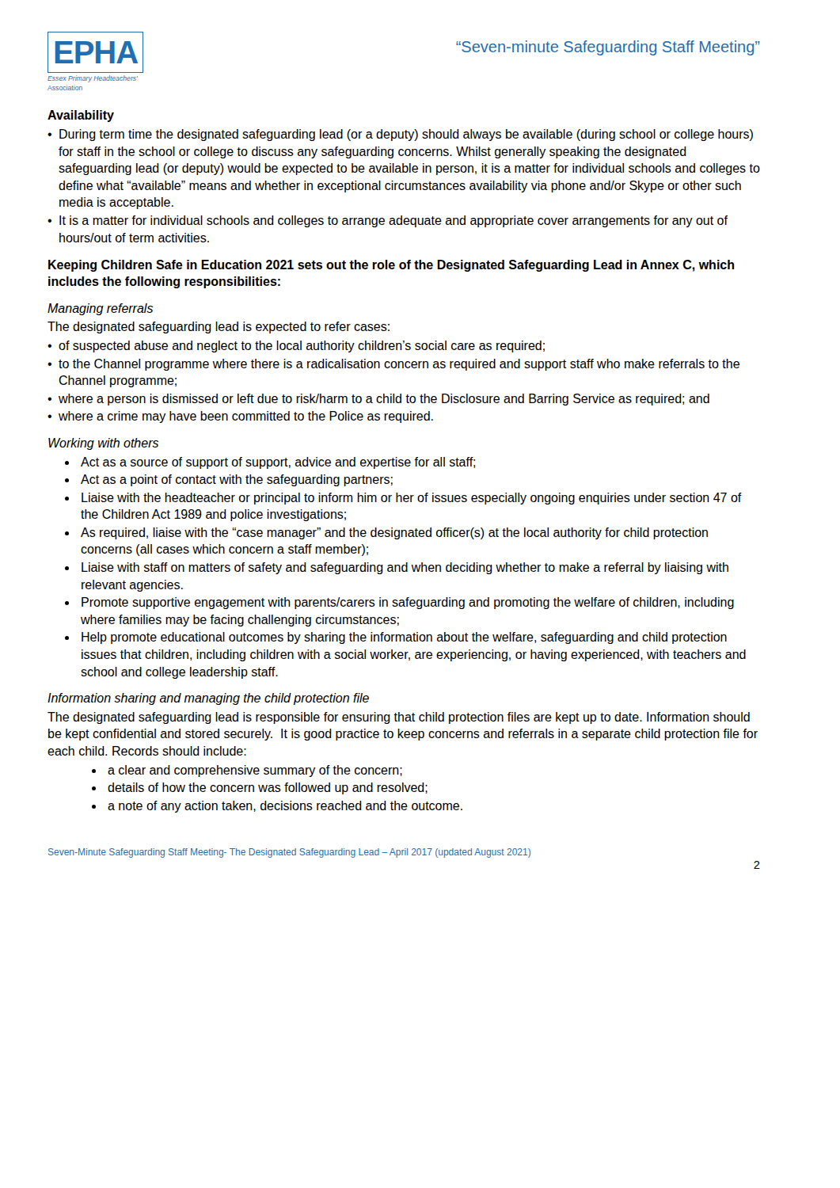EPHA
Essex Primary Headteachers'
Association
“Seven-minute Safeguarding Staff Meeting”
Availability
During term time the designated safeguarding lead (or a deputy) should always be available (during school or college hours) for staff in the school or college to discuss any safeguarding concerns. Whilst generally speaking the designated safeguarding lead (or deputy) would be expected to be available in person, it is a matter for individual schools and colleges to define what “available” means and whether in exceptional circumstances availability via phone and/or Skype or other such media is acceptable.
It is a matter for individual schools and colleges to arrange adequate and appropriate cover arrangements for any out of hours/out of term activities.
Keeping Children Safe in Education 2021 sets out the role of the Designated Safeguarding Lead in Annex C, which includes the following responsibilities:
Managing referrals
The designated safeguarding lead is expected to refer cases:
of suspected abuse and neglect to the local authority children’s social care as required;
to the Channel programme where there is a radicalisation concern as required and support staff who make referrals to the Channel programme;
where a person is dismissed or left due to risk/harm to a child to the Disclosure and Barring Service as required; and
where a crime may have been committed to the Police as required.
Working with others
Act as a source of support of support, advice and expertise for all staff;
Act as a point of contact with the safeguarding partners;
Liaise with the headteacher or principal to inform him or her of issues especially ongoing enquiries under section 47 of the Children Act 1989 and police investigations;
As required, liaise with the “case manager” and the designated officer(s) at the local authority for child protection concerns (all cases which concern a staff member);
Liaise with staff on matters of safety and safeguarding and when deciding whether to make a referral by liaising with relevant agencies.
Promote supportive engagement with parents/carers in safeguarding and promoting the welfare of children, including where families may be facing challenging circumstances;
Help promote educational outcomes by sharing the information about the welfare, safeguarding and child protection issues that children, including children with a social worker, are experiencing, or having experienced, with teachers and school and college leadership staff.
Information sharing and managing the child protection file
The designated safeguarding lead is responsible for ensuring that child protection files are kept up to date. Information should be kept confidential and stored securely. It is good practice to keep concerns and referrals in a separate child protection file for each child. Records should include:
a clear and comprehensive summary of the concern;
details of how the concern was followed up and resolved;
a note of any action taken, decisions reached and the outcome.
Seven-Minute Safeguarding Staff Meeting- The Designated Safeguarding Lead – April 2017 (updated August 2021) 2